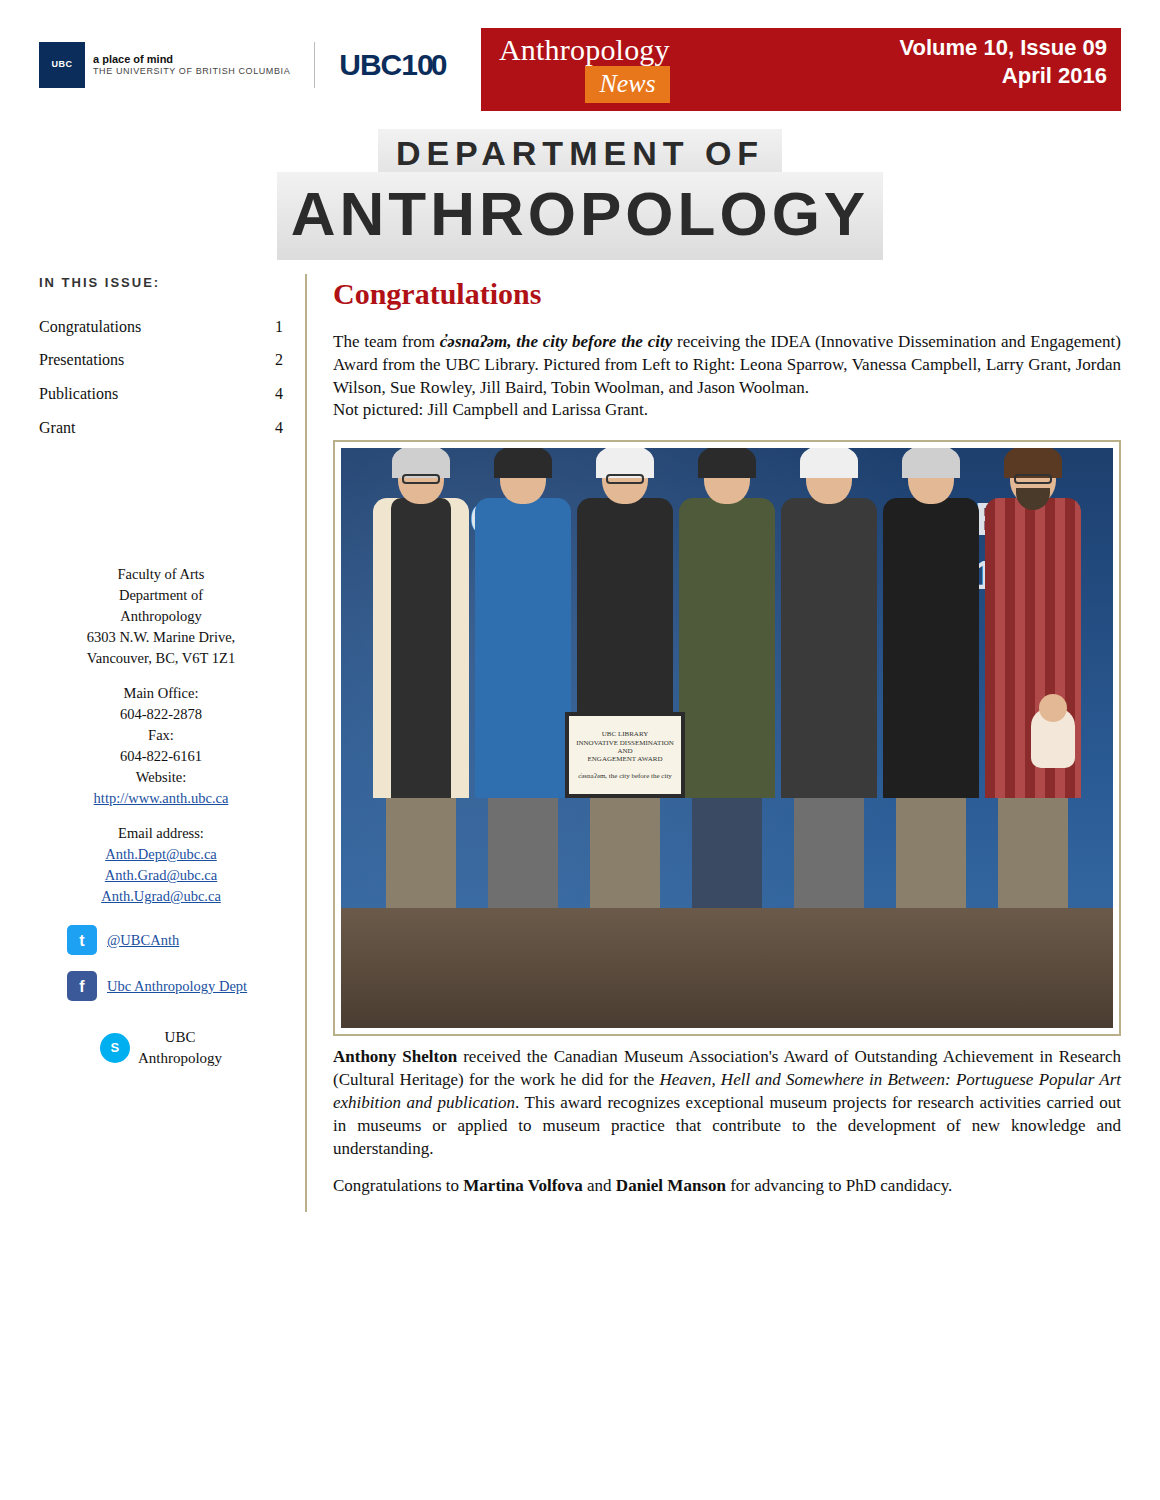UBC
a place of mind
THE UNIVERSITY OF BRITISH COLUMBIA
UBC100
Anthropology
News
Volume 10, Issue 09
April 2016
DEPARTMENT OF
ANTHROPOLOGY
IN THIS ISSUE:
Congratulations 1
Presentations 2
Publications 4
Grant 4
Faculty of Arts
Department of
Anthropology
6303 N.W. Marine Drive,
Vancouver, BC, V6T 1Z1
Main Office:
604-822-2878
Fax:
604-822-6161
Website:
http://www.anth.ubc.ca
Email address:
Anth.Dept@ubc.ca
Anth.Grad@ubc.ca
Anth.Ugrad@ubc.ca
t @UBCAnth
f Ubc Anthropology Dept
S UBC
Anthropology
Congratulations
The team from c̓əsnaʔəm, the city before the city receiving the IDEA (Innovative Dissemination and Engagement) Award from the UBC Library. Pictured from Left to Right: Leona Sparrow, Vanessa Campbell, Larry Grant, Jordan Wilson, Sue Rowley, Jill Baird, Tobin Woolman, and Jason Woolman.
Not pictured: Jill Campbell and Larissa Grant.
UBC
100
UBC
100
.ca
ubc100
UBC LIBRARY
INNOVATIVE DISSEMINATION AND
ENGAGEMENT AWARD
c̓əsnaʔəm, the city before the city
Anthony Shelton received the Canadian Museum Association's Award of Outstanding Achievement in Research (Cultural Heritage) for the work he did for the Heaven, Hell and Somewhere in Between: Portuguese Popular Art exhibition and publication. This award recognizes exceptional museum projects for research activities carried out in museums or applied to museum practice that contribute to the development of new knowledge and understanding.
Congratulations to Martina Volfova and Daniel Manson for advancing to PhD candidacy.